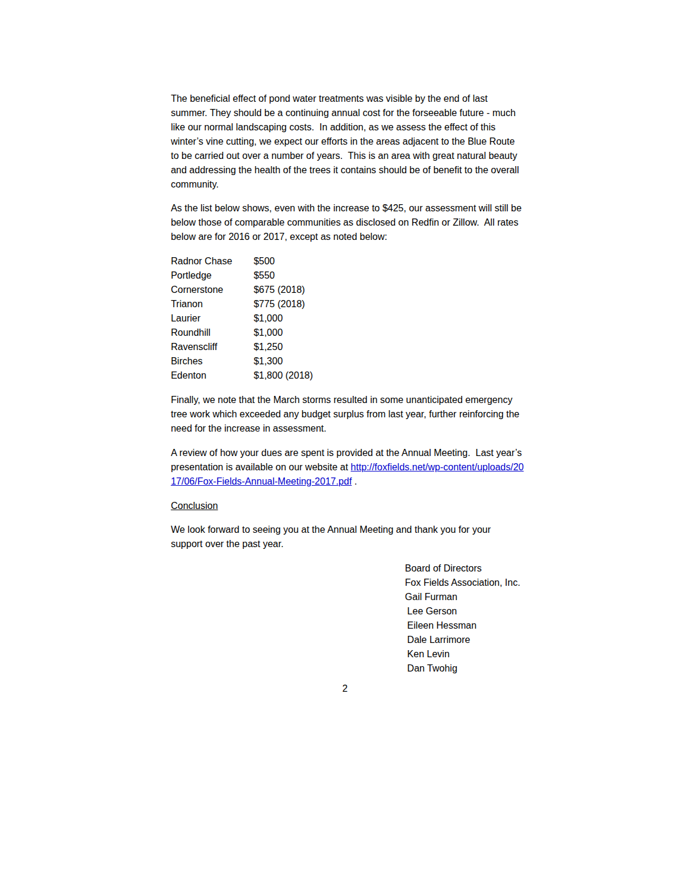The beneficial effect of pond water treatments was visible by the end of last summer. They should be a continuing annual cost for the forseeable future - much like our normal landscaping costs. In addition, as we assess the effect of this winter’s vine cutting, we expect our efforts in the areas adjacent to the Blue Route to be carried out over a number of years. This is an area with great natural beauty and addressing the health of the trees it contains should be of benefit to the overall community.
As the list below shows, even with the increase to $425, our assessment will still be below those of comparable communities as disclosed on Redfin or Zillow. All rates below are for 2016 or 2017, except as noted below:
Radnor Chase$500 Portledge$550 Cornerstone$675 (2018) Trianon$775 (2018) Laurier$1,000 Roundhill$1,000 Ravenscliff$1,250 Birches$1,300 Edenton$1,800 (2018)
Finally, we note that the March storms resulted in some unanticipated emergency tree work which exceeded any budget surplus from last year, further reinforcing the need for the increase in assessment.
A review of how your dues are spent is provided at the Annual Meeting. Last year’s presentation is available on our website at http://foxfields.net/wp-content/uploads/2017/06/Fox-Fields-Annual-Meeting-2017.pdf .
Conclusion
We look forward to seeing you at the Annual Meeting and thank you for your support over the past year.
Board of Directors
Fox Fields Association, Inc.
Gail Furman
Lee Gerson
Eileen Hessman
Dale Larrimore
Ken Levin
Dan Twohig
2